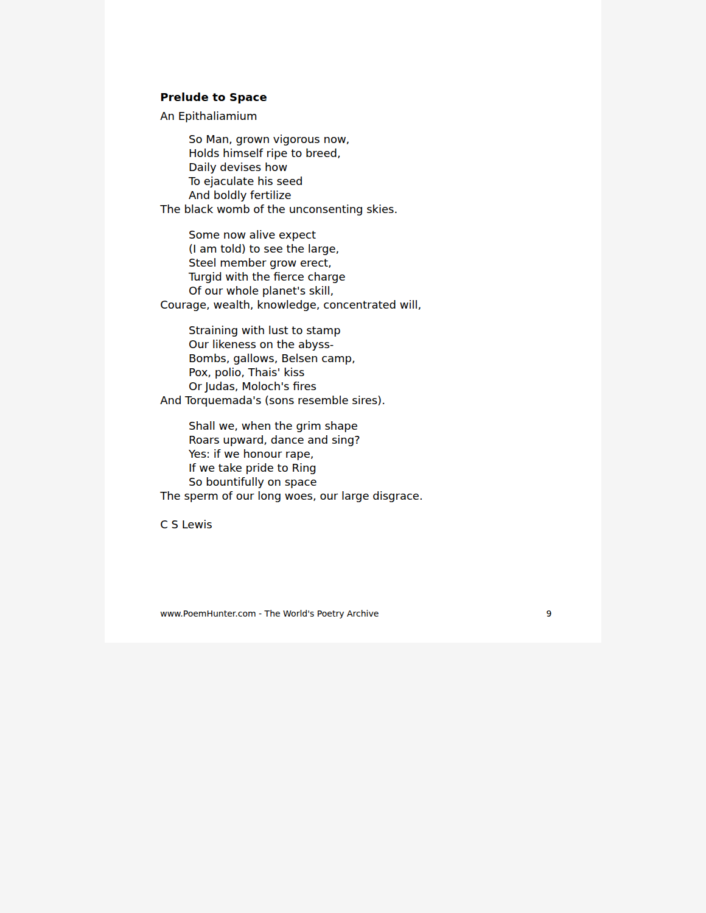Prelude to Space
An Epithaliamium
So Man, grown vigorous now, Holds himself ripe to breed, Daily devises how To ejaculate his seed And boldly fertilize The black womb of the unconsenting skies.
Some now alive expect (I am told) to see the large, Steel member grow erect, Turgid with the fierce charge Of our whole planet's skill, Courage, wealth, knowledge, concentrated will,
Straining with lust to stamp Our likeness on the abyss- Bombs, gallows, Belsen camp, Pox, polio, Thais' kiss Or Judas, Moloch's fires And Torquemada's (sons resemble sires).
Shall we, when the grim shape Roars upward, dance and sing? Yes: if we honour rape, If we take pride to Ring So bountifully on space The sperm of our long woes, our large disgrace.
C S Lewis
www.PoemHunter.com - The World's Poetry Archive 9